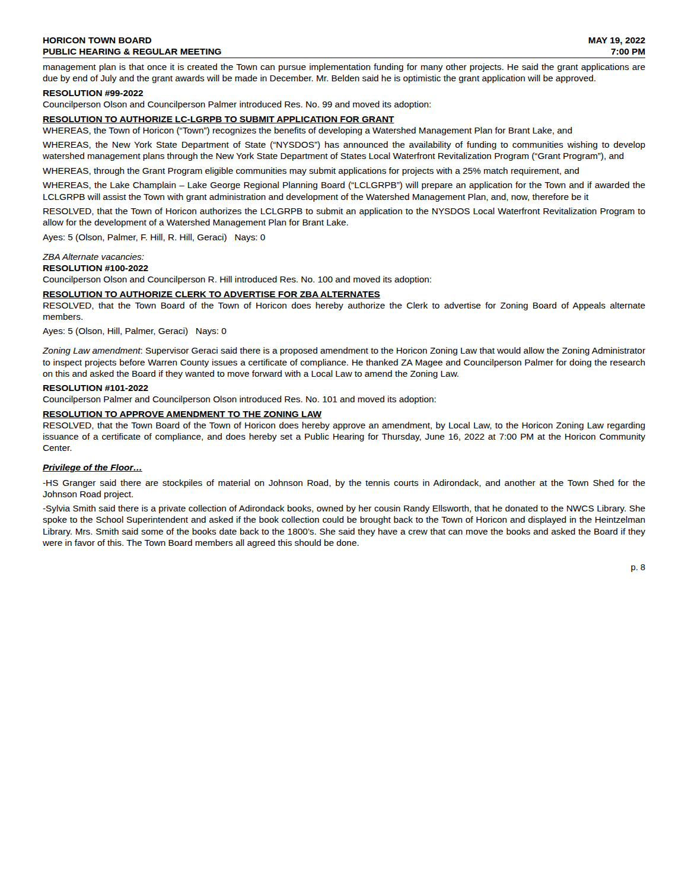Horicon Town Board May 19, 2022
Public Hearing & Regular Meeting 7:00 PM
management plan is that once it is created the Town can pursue implementation funding for many other projects. He said the grant applications are due by end of July and the grant awards will be made in December. Mr. Belden said he is optimistic the grant application will be approved.
RESOLUTION #99-2022
Councilperson Olson and Councilperson Palmer introduced Res. No. 99 and moved its adoption:
RESOLUTION TO AUTHORIZE LC-LGRPB TO SUBMIT APPLICATION FOR GRANT
WHEREAS, the Town of Horicon (“Town”) recognizes the benefits of developing a Watershed Management Plan for Brant Lake, and
WHEREAS, the New York State Department of State (“NYSDOS”) has announced the availability of funding to communities wishing to develop watershed management plans through the New York State Department of States Local Waterfront Revitalization Program (“Grant Program”), and
WHEREAS, through the Grant Program eligible communities may submit applications for projects with a 25% match requirement, and
WHEREAS, the Lake Champlain – Lake George Regional Planning Board (“LCLGRPB”) will prepare an application for the Town and if awarded the LCLGRPB will assist the Town with grant administration and development of the Watershed Management Plan, and, now, therefore be it
RESOLVED, that the Town of Horicon authorizes the LCLGRPB to submit an application to the NYSDOS Local Waterfront Revitalization Program to allow for the development of a Watershed Management Plan for Brant Lake.
Ayes: 5 (Olson, Palmer, F. Hill, R. Hill, Geraci) Nays: 0
ZBA Alternate vacancies:
RESOLUTION #100-2022
Councilperson Olson and Councilperson R. Hill introduced Res. No. 100 and moved its adoption:
RESOLUTION TO AUTHORIZE CLERK TO ADVERTISE FOR ZBA ALTERNATES
RESOLVED, that the Town Board of the Town of Horicon does hereby authorize the Clerk to advertise for Zoning Board of Appeals alternate members.
Ayes: 5 (Olson, Hill, Palmer, Geraci) Nays: 0
Zoning Law amendment: Supervisor Geraci said there is a proposed amendment to the Horicon Zoning Law that would allow the Zoning Administrator to inspect projects before Warren County issues a certificate of compliance. He thanked ZA Magee and Councilperson Palmer for doing the research on this and asked the Board if they wanted to move forward with a Local Law to amend the Zoning Law.
RESOLUTION #101-2022
Councilperson Palmer and Councilperson Olson introduced Res. No. 101 and moved its adoption:
RESOLUTION TO APPROVE AMENDMENT TO THE ZONING LAW
RESOLVED, that the Town Board of the Town of Horicon does hereby approve an amendment, by Local Law, to the Horicon Zoning Law regarding issuance of a certificate of compliance, and does hereby set a Public Hearing for Thursday, June 16, 2022 at 7:00 PM at the Horicon Community Center.
Privilege of the Floor…
-HS Granger said there are stockpiles of material on Johnson Road, by the tennis courts in Adirondack, and another at the Town Shed for the Johnson Road project.
-Sylvia Smith said there is a private collection of Adirondack books, owned by her cousin Randy Ellsworth, that he donated to the NWCS Library. She spoke to the School Superintendent and asked if the book collection could be brought back to the Town of Horicon and displayed in the Heintzelman Library. Mrs. Smith said some of the books date back to the 1800’s. She said they have a crew that can move the books and asked the Board if they were in favor of this. The Town Board members all agreed this should be done.
p. 8